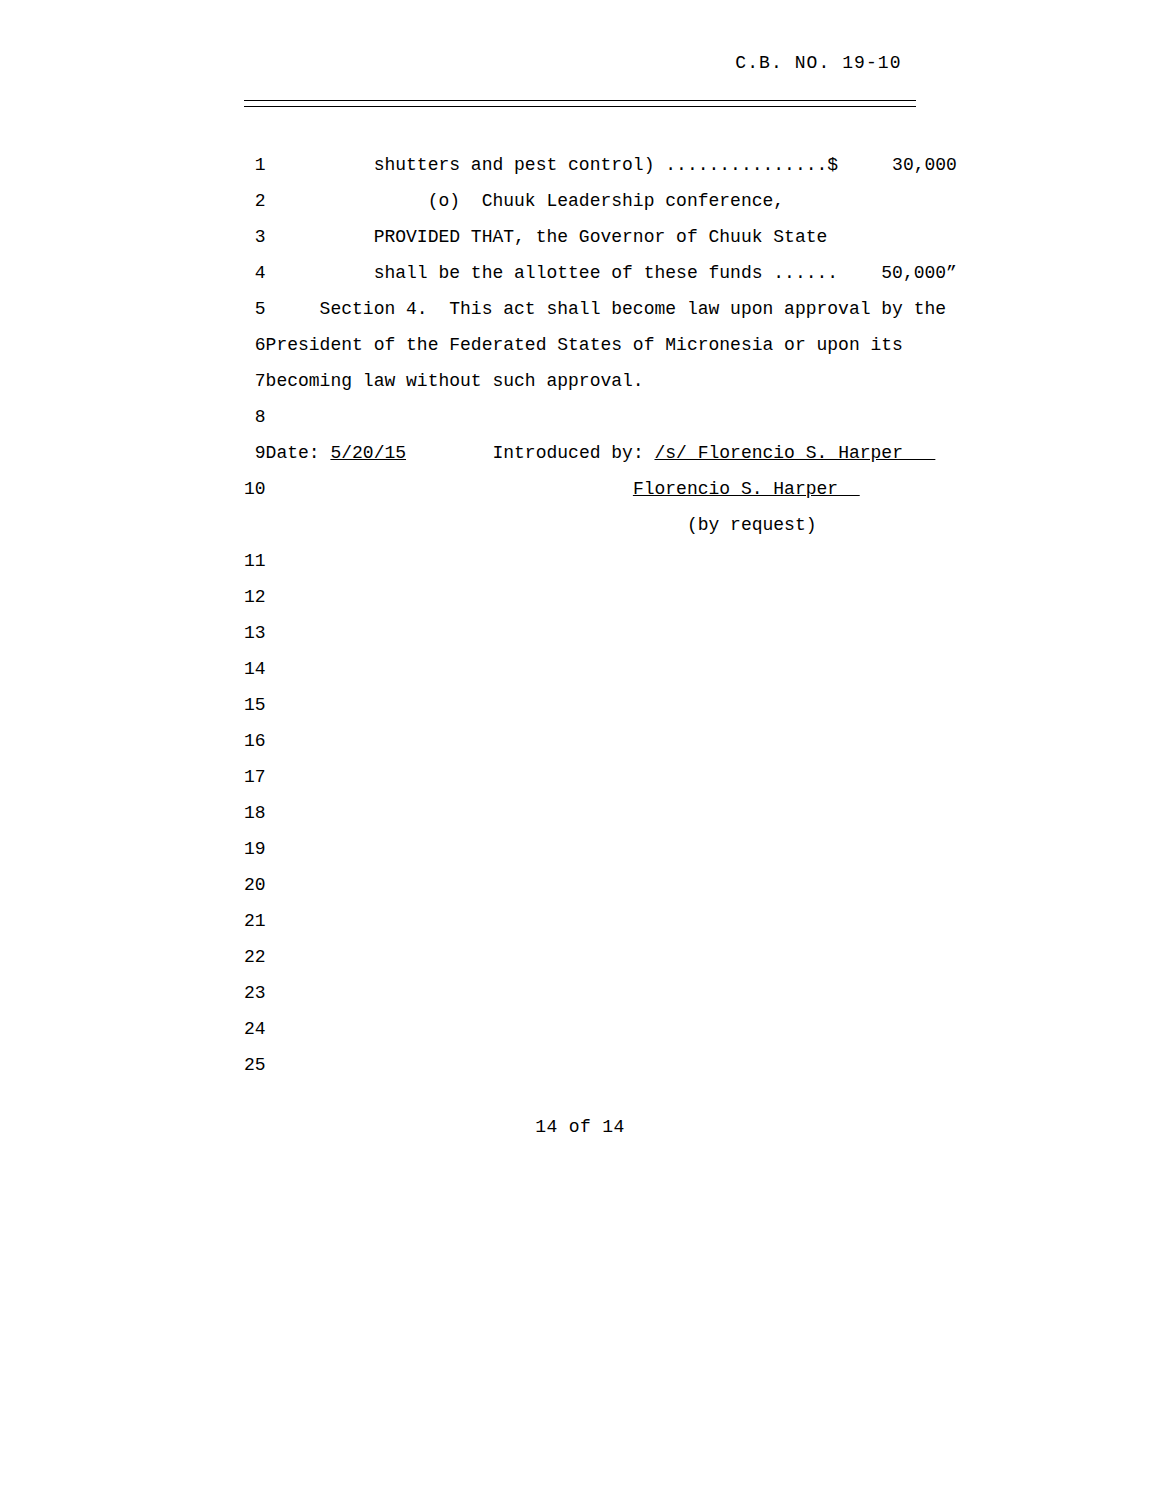C.B. NO. 19-10
| 1 | shutters and pest control) ...............$ 30,000 |
| 2 | (o) Chuuk Leadership conference, |
| 3 | PROVIDED THAT, the Governor of Chuuk State |
| 4 | shall be the allottee of these funds ...... 50,000” |
| 5 | Section 4. This act shall become law upon approval by the |
| 6 | President of the Federated States of Micronesia or upon its |
| 7 | becoming law without such approval. |
| 8 | |
| 9 | Date: 5/20/15 Introduced by: /s/ Florencio S. Harper |
| 10 | Florencio S. Harper (by request) |
| 11 | |
| 12 | |
| 13 | |
| 14 | |
| 15 | |
| 16 | |
| 17 | |
| 18 | |
| 19 | |
| 20 | |
| 21 | |
| 22 | |
| 23 | |
| 24 | |
| 25 | |
14 of 14